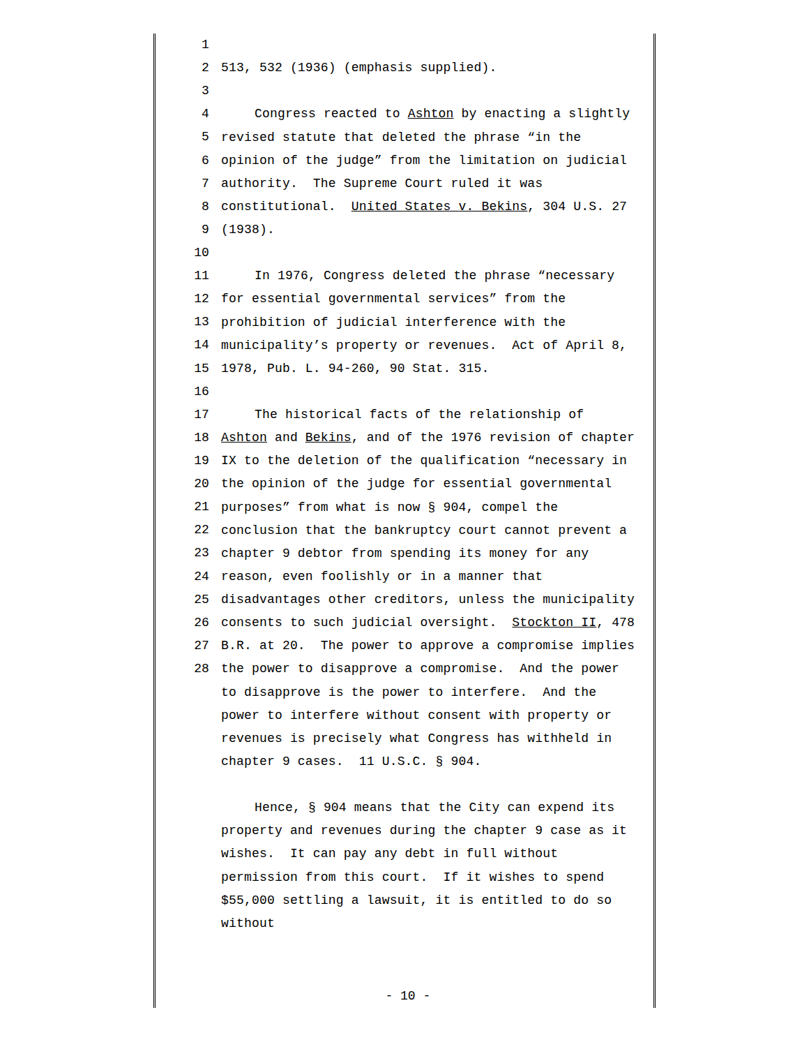1
2
3
4
5
6
7
8
9
10
11
12
13
14
15
16
17
18
19
20
21
22
23
24
25
26
27
28
513, 532 (1936) (emphasis supplied).
Congress reacted to Ashton by enacting a slightly revised statute that deleted the phrase “in the opinion of the judge” from the limitation on judicial authority. The Supreme Court ruled it was constitutional. United States v. Bekins, 304 U.S. 27 (1938).
In 1976, Congress deleted the phrase “necessary for essential governmental services” from the prohibition of judicial interference with the municipality’s property or revenues. Act of April 8, 1978, Pub. L. 94-260, 90 Stat. 315.
The historical facts of the relationship of Ashton and Bekins, and of the 1976 revision of chapter IX to the deletion of the qualification “necessary in the opinion of the judge for essential governmental purposes” from what is now § 904, compel the conclusion that the bankruptcy court cannot prevent a chapter 9 debtor from spending its money for any reason, even foolishly or in a manner that disadvantages other creditors, unless the municipality consents to such judicial oversight. Stockton II, 478 B.R. at 20. The power to approve a compromise implies the power to disapprove a compromise. And the power to disapprove is the power to interfere. And the power to interfere without consent with property or revenues is precisely what Congress has withheld in chapter 9 cases. 11 U.S.C. § 904.
Hence, § 904 means that the City can expend its property and revenues during the chapter 9 case as it wishes. It can pay any debt in full without permission from this court. If it wishes to spend $55,000 settling a lawsuit, it is entitled to do so without
- 10 -